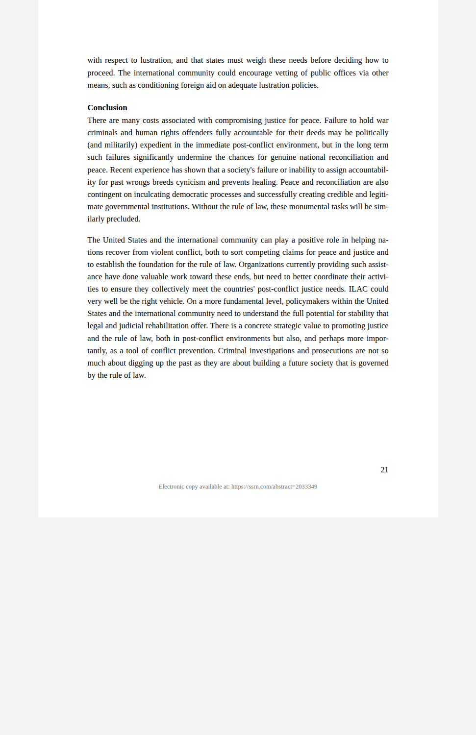with respect to lustration, and that states must weigh these needs before deciding how to proceed. The international community could encourage vetting of public offices via other means, such as conditioning foreign aid on adequate lustration policies.
Conclusion
There are many costs associated with compromising justice for peace. Failure to hold war criminals and human rights offenders fully accountable for their deeds may be politically (and militarily) expedient in the immediate post-conflict environment, but in the long term such failures significantly undermine the chances for genuine national reconciliation and peace. Recent experience has shown that a society's failure or inability to assign accountability for past wrongs breeds cynicism and prevents healing. Peace and reconciliation are also contingent on inculcating democratic processes and successfully creating credible and legitimate governmental institutions. Without the rule of law, these monumental tasks will be similarly precluded.
The United States and the international community can play a positive role in helping nations recover from violent conflict, both to sort competing claims for peace and justice and to establish the foundation for the rule of law. Organizations currently providing such assistance have done valuable work toward these ends, but need to better coordinate their activities to ensure they collectively meet the countries' post-conflict justice needs. ILAC could very well be the right vehicle. On a more fundamental level, policymakers within the United States and the international community need to understand the full potential for stability that legal and judicial rehabilitation offer. There is a concrete strategic value to promoting justice and the rule of law, both in post-conflict environments but also, and perhaps more importantly, as a tool of conflict prevention. Criminal investigations and prosecutions are not so much about digging up the past as they are about building a future society that is governed by the rule of law.
21
Electronic copy available at: https://ssrn.com/abstract=2033349